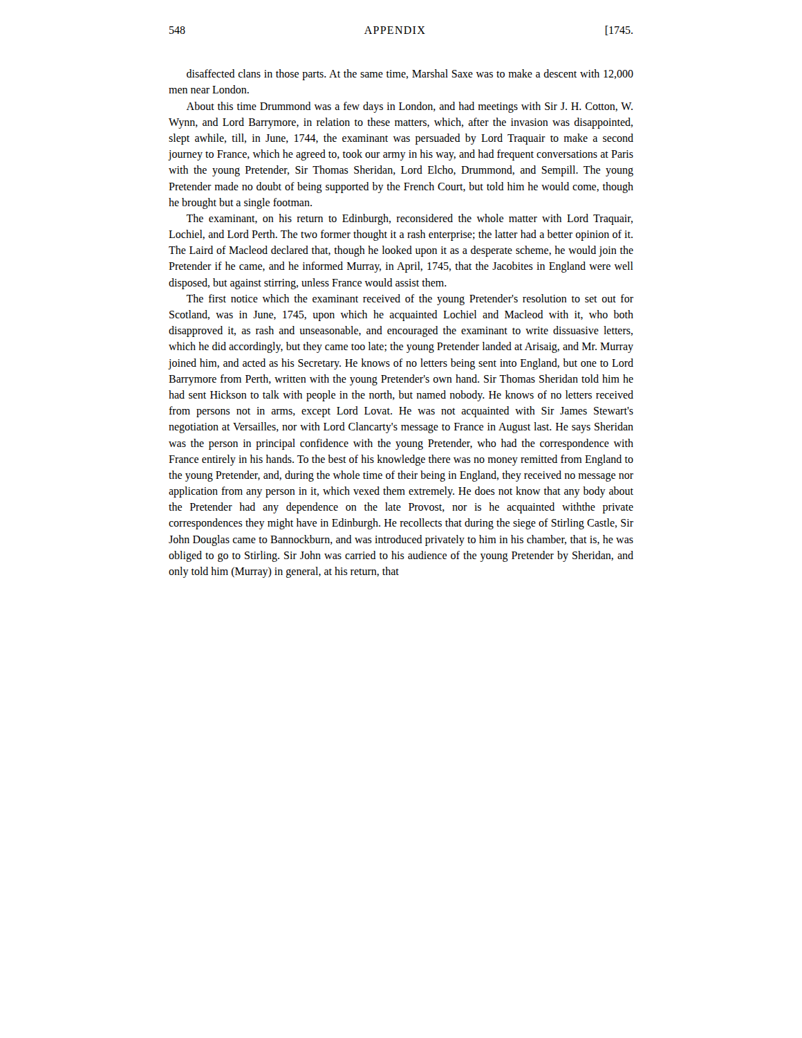548 APPENDIX [1745.
disaffected clans in those parts. At the same time, Marshal Saxe was to make a descent with 12,000 men near London.
About this time Drummond was a few days in London, and had meetings with Sir J. H. Cotton, W. Wynn, and Lord Barrymore, in relation to these matters, which, after the invasion was disappointed, slept awhile, till, in June, 1744, the examinant was persuaded by Lord Traquair to make a second journey to France, which he agreed to, took our army in his way, and had frequent conversations at Paris with the young Pretender, Sir Thomas Sheridan, Lord Elcho, Drummond, and Sempill. The young Pretender made no doubt of being supported by the French Court, but told him he would come, though he brought but a single footman.
The examinant, on his return to Edinburgh, reconsidered the whole matter with Lord Traquair, Lochiel, and Lord Perth. The two former thought it a rash enterprise; the latter had a better opinion of it. The Laird of Macleod declared that, though he looked upon it as a desperate scheme, he would join the Pretender if he came, and he informed Murray, in April, 1745, that the Jacobites in England were well disposed, but against stirring, unless France would assist them.
The first notice which the examinant received of the young Pretender's resolution to set out for Scotland, was in June, 1745, upon which he acquainted Lochiel and Macleod with it, who both disapproved it, as rash and unseasonable, and encouraged the examinant to write dissuasive letters, which he did accordingly, but they came too late; the young Pretender landed at Arisaig, and Mr. Murray joined him, and acted as his Secretary. He knows of no letters being sent into England, but one to Lord Barrymore from Perth, written with the young Pretender's own hand. Sir Thomas Sheridan told him he had sent Hickson to talk with people in the north, but named nobody. He knows of no letters received from persons not in arms, except Lord Lovat. He was not acquainted with Sir James Stewart's negotiation at Versailles, nor with Lord Clancarty's message to France in August last. He says Sheridan was the person in principal confidence with the young Pretender, who had the correspondence with France entirely in his hands. To the best of his knowledge there was no money remitted from England to the young Pretender, and, during the whole time of their being in England, they received no message nor application from any person in it, which vexed them extremely. He does not know that any body about the Pretender had any dependence on the late Provost, nor is he acquainted withthe private correspondences they might have in Edinburgh. He recollects that during the siege of Stirling Castle, Sir John Douglas came to Bannockburn, and was introduced privately to him in his chamber, that is, he was obliged to go to Stirling. Sir John was carried to his audience of the young Pretender by Sheridan, and only told him (Murray) in general, at his return, that